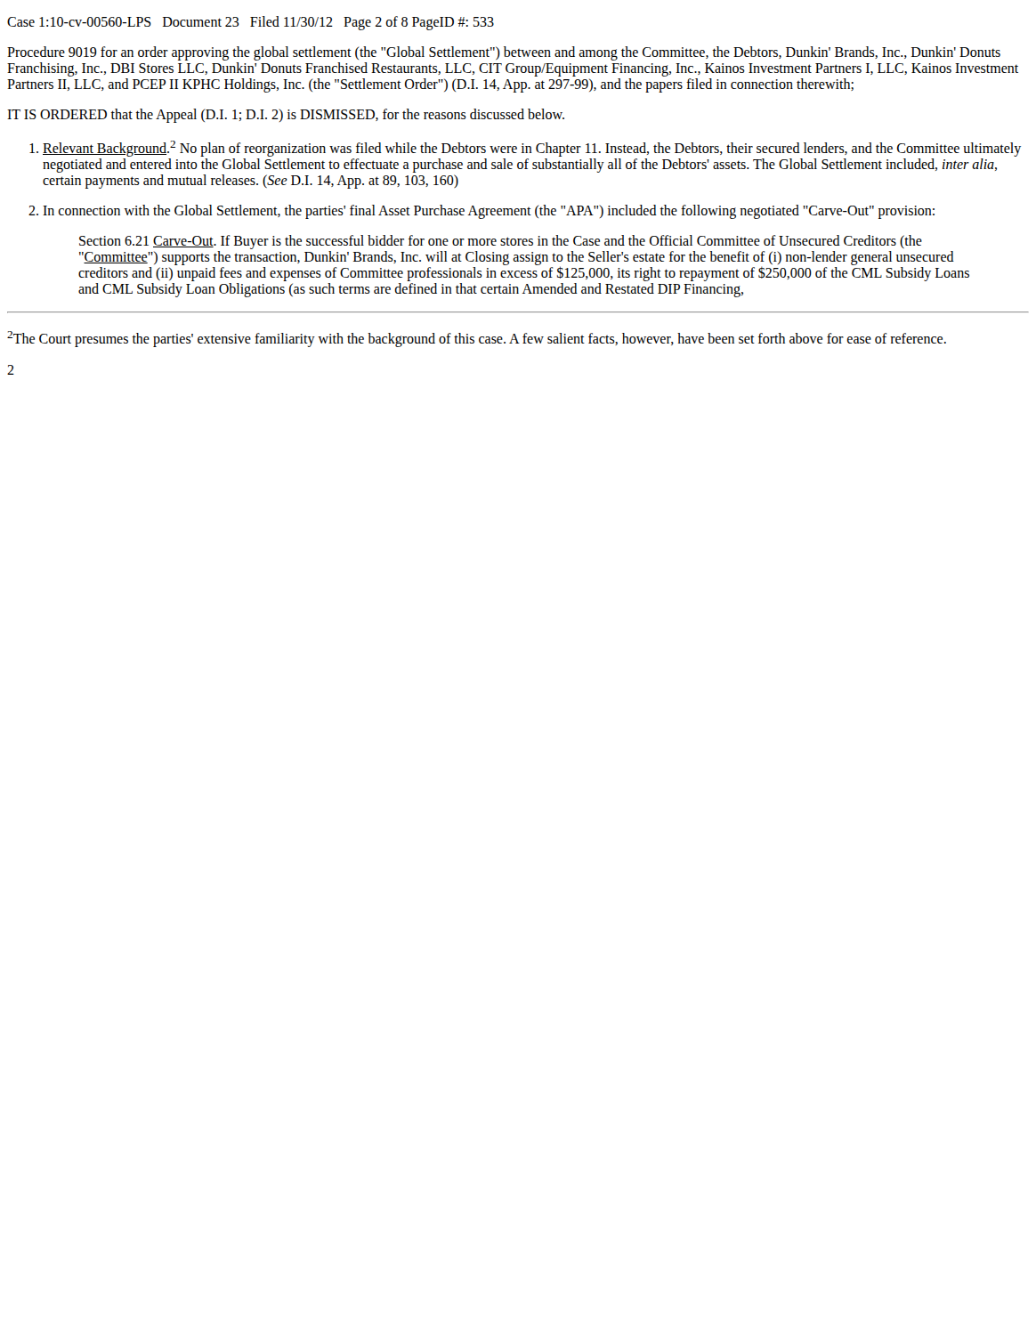Case 1:10-cv-00560-LPS Document 23 Filed 11/30/12 Page 2 of 8 PageID #: 533
Procedure 9019 for an order approving the global settlement (the "Global Settlement") between and among the Committee, the Debtors, Dunkin' Brands, Inc., Dunkin' Donuts Franchising, Inc., DBI Stores LLC, Dunkin' Donuts Franchised Restaurants, LLC, CIT Group/Equipment Financing, Inc., Kainos Investment Partners I, LLC, Kainos Investment Partners II, LLC, and PCEP II KPHC Holdings, Inc. (the "Settlement Order") (D.I. 14, App. at 297-99), and the papers filed in connection therewith;
IT IS ORDERED that the Appeal (D.I. 1; D.I. 2) is DISMISSED, for the reasons discussed below.
Relevant Background.2 No plan of reorganization was filed while the Debtors were in Chapter 11. Instead, the Debtors, their secured lenders, and the Committee ultimately negotiated and entered into the Global Settlement to effectuate a purchase and sale of substantially all of the Debtors' assets. The Global Settlement included, inter alia, certain payments and mutual releases. (See D.I. 14, App. at 89, 103, 160)
In connection with the Global Settlement, the parties' final Asset Purchase Agreement (the "APA") included the following negotiated "Carve-Out" provision:
Section 6.21 Carve-Out. If Buyer is the successful bidder for one or more stores in the Case and the Official Committee of Unsecured Creditors (the "Committee") supports the transaction, Dunkin' Brands, Inc. will at Closing assign to the Seller's estate for the benefit of (i) non-lender general unsecured creditors and (ii) unpaid fees and expenses of Committee professionals in excess of $125,000, its right to repayment of $250,000 of the CML Subsidy Loans and CML Subsidy Loan Obligations (as such terms are defined in that certain Amended and Restated DIP Financing,
2The Court presumes the parties' extensive familiarity with the background of this case. A few salient facts, however, have been set forth above for ease of reference.
2